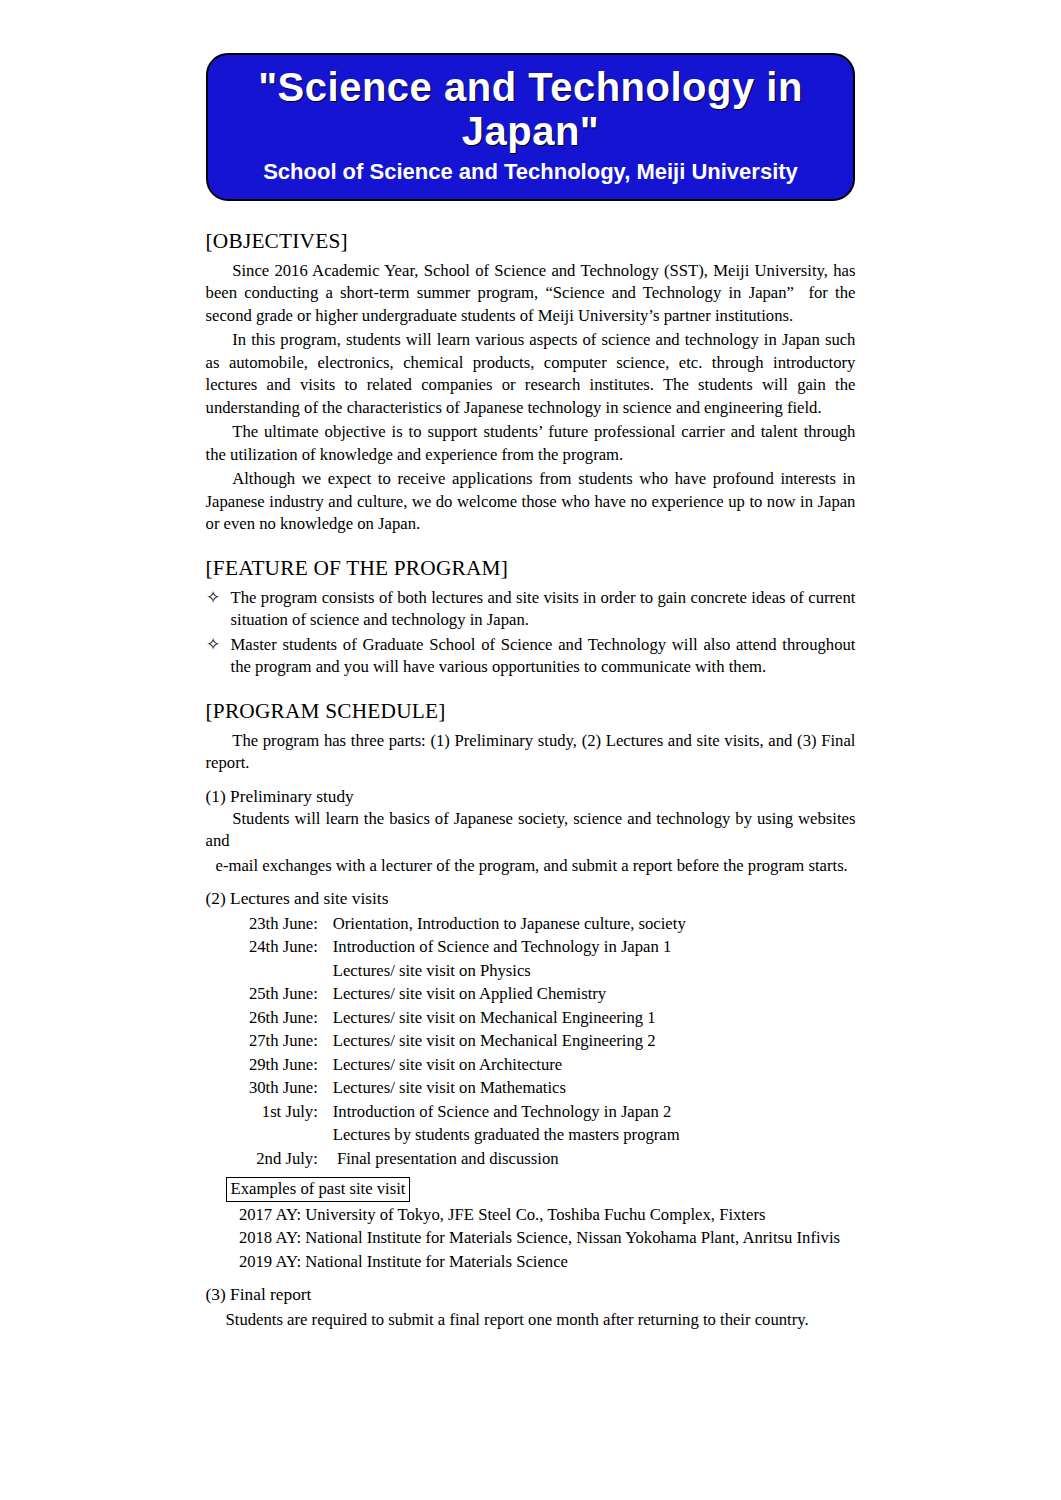"Science and Technology in Japan"
School of Science and Technology, Meiji University
[OBJECTIVES]
Since 2016 Academic Year, School of Science and Technology (SST), Meiji University, has been conducting a short-term summer program, “Science and Technology in Japan” for the second grade or higher undergraduate students of Meiji University’s partner institutions.
In this program, students will learn various aspects of science and technology in Japan such as automobile, electronics, chemical products, computer science, etc. through introductory lectures and visits to related companies or research institutes. The students will gain the understanding of the characteristics of Japanese technology in science and engineering field.
The ultimate objective is to support students’ future professional carrier and talent through the utilization of knowledge and experience from the program.
Although we expect to receive applications from students who have profound interests in Japanese industry and culture, we do welcome those who have no experience up to now in Japan or even no knowledge on Japan.
[FEATURE OF THE PROGRAM]
The program consists of both lectures and site visits in order to gain concrete ideas of current situation of science and technology in Japan.
Master students of Graduate School of Science and Technology will also attend throughout the program and you will have various opportunities to communicate with them.
[PROGRAM SCHEDULE]
The program has three parts: (1) Preliminary study, (2) Lectures and site visits, and (3) Final report.
(1) Preliminary study
Students will learn the basics of Japanese society, science and technology by using websites and
e-mail exchanges with a lecturer of the program, and submit a report before the program starts.
(2) Lectures and site visits
| 23th June: | Orientation, Introduction to Japanese culture, society |
| 24th June: | Introduction of Science and Technology in Japan 1 |
| | Lectures/ site visit on Physics |
| 25th June: | Lectures/ site visit on Applied Chemistry |
| 26th June: | Lectures/ site visit on Mechanical Engineering 1 |
| 27th June: | Lectures/ site visit on Mechanical Engineering 2 |
| 29th June: | Lectures/ site visit on Architecture |
| 30th June: | Lectures/ site visit on Mathematics |
| 1st July: | Introduction of Science and Technology in Japan 2 |
| | Lectures by students graduated the masters program |
| 2nd July: | Final presentation and discussion |
Examples of past site visit
2017 AY: University of Tokyo, JFE Steel Co., Toshiba Fuchu Complex, Fixters
2018 AY: National Institute for Materials Science, Nissan Yokohama Plant, Anritsu Infivis
2019 AY: National Institute for Materials Science
(3) Final report
Students are required to submit a final report one month after returning to their country.